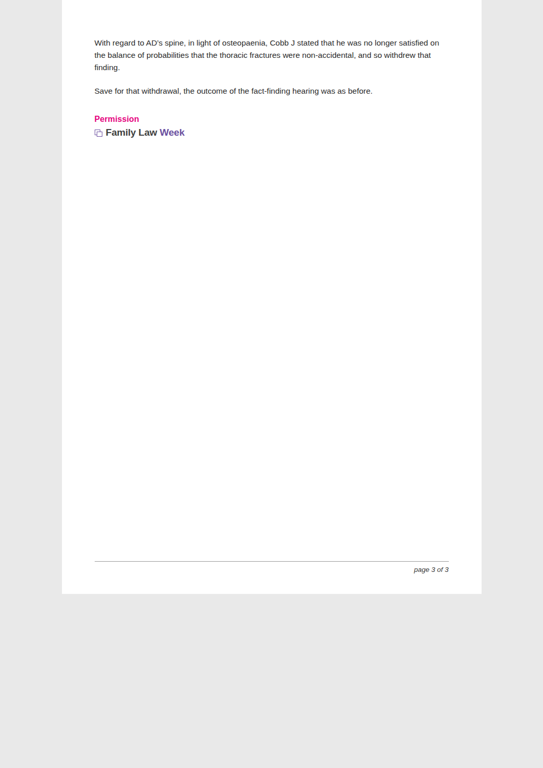With regard to AD’s spine, in light of osteopaenia, Cobb J stated that he was no longer satisfied on the balance of probabilities that the thoracic fractures were non-accidental, and so withdrew that finding.
Save for that withdrawal, the outcome of the fact-finding hearing was as before.
Permission
Family Law Week
page 3 of 3